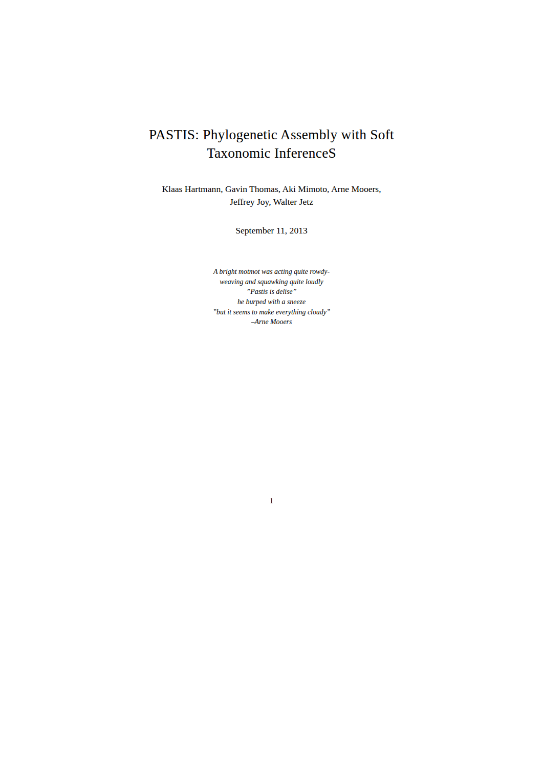PASTIS: Phylogenetic Assembly with Soft
Taxonomic InferenceS
Klaas Hartmann, Gavin Thomas, Aki Mimoto, Arne Mooers,
Jeffrey Joy, Walter Jetz
September 11, 2013
A bright motmot was acting quite rowdy-
weaving and squawking quite loudly
”Pastis is delise”
he burped with a sneeze
”but it seems to make everything cloudy”
–Arne Mooers
1